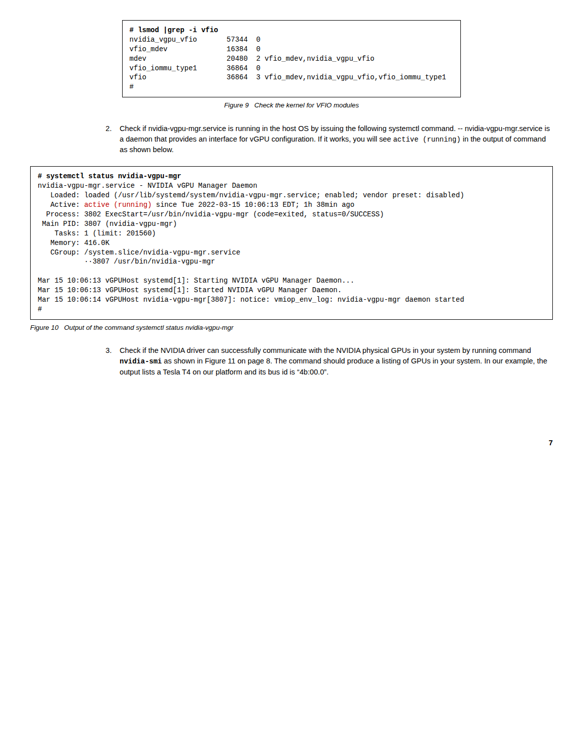# lsmod |grep -i vfio nvidia_vgpu_vfio 57344 0 vfio_mdev 16384 0 mdev 20480 2 vfio_mdev,nvidia_vgpu_vfio vfio_iommu_type1 36864 0 vfio 36864 3 vfio_mdev,nvidia_vgpu_vfio,vfio_iommu_type1 #
Figure 9 Check the kernel for VFIO modules
2. Check if nvidia-vgpu-mgr.service is running in the host OS by issuing the following systemctl command. -- nvidia-vgpu-mgr.service is a daemon that provides an interface for vGPU configuration. If it works, you will see active (running) in the output of command as shown below.
# systemctl status nvidia-vgpu-mgr nvidia-vgpu-mgr.service - NVIDIA vGPU Manager Daemon Loaded: loaded (/usr/lib/systemd/system/nvidia-vgpu-mgr.service; enabled; vendor preset: disabled) Active: active (running) since Tue 2022-03-15 10:06:13 EDT; 1h 38min ago Process: 3802 ExecStart=/usr/bin/nvidia-vgpu-mgr (code=exited, status=0/SUCCESS) Main PID: 3807 (nvidia-vgpu-mgr) Tasks: 1 (limit: 201560) Memory: 416.0K CGroup: /system.slice/nvidia-vgpu-mgr.service ··3807 /usr/bin/nvidia-vgpu-mgr Mar 15 10:06:13 vGPUHost systemd[1]: Starting NVIDIA vGPU Manager Daemon... Mar 15 10:06:13 vGPUHost systemd[1]: Started NVIDIA vGPU Manager Daemon. Mar 15 10:06:14 vGPUHost nvidia-vgpu-mgr[3807]: notice: vmiop_env_log: nvidia-vgpu-mgr daemon started #
Figure 10 Output of the command systemctl status nvidia-vgpu-mgr
3. Check if the NVIDIA driver can successfully communicate with the NVIDIA physical GPUs in your system by running command nvidia-smi as shown in Figure 11 on page 8. The command should produce a listing of GPUs in your system. In our example, the output lists a Tesla T4 on our platform and its bus id is “4b:00.0”.
7